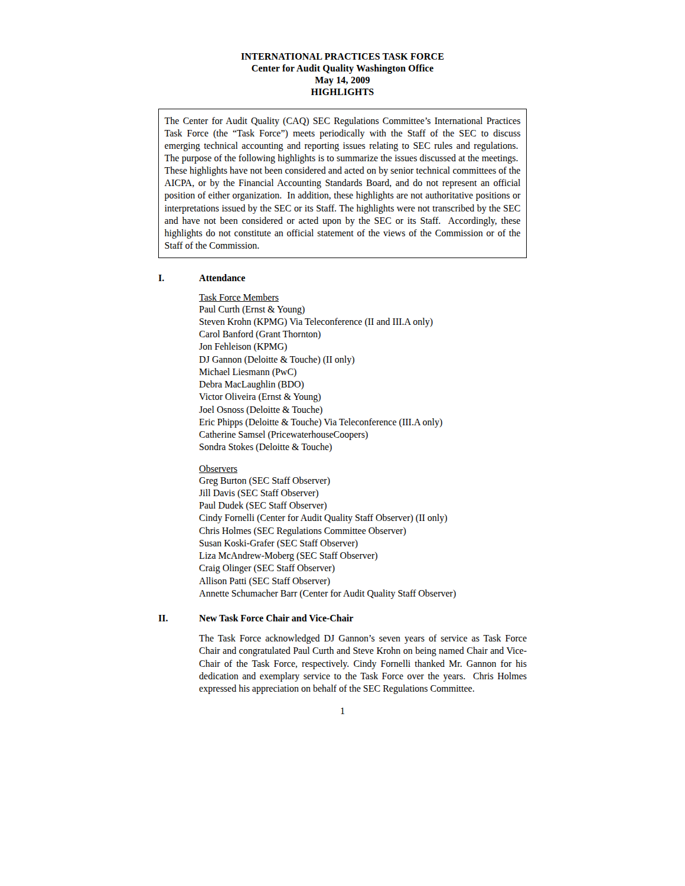INTERNATIONAL PRACTICES TASK FORCE
Center for Audit Quality Washington Office
May 14, 2009
HIGHLIGHTS
The Center for Audit Quality (CAQ) SEC Regulations Committee’s International Practices Task Force (the “Task Force”) meets periodically with the Staff of the SEC to discuss emerging technical accounting and reporting issues relating to SEC rules and regulations. The purpose of the following highlights is to summarize the issues discussed at the meetings. These highlights have not been considered and acted on by senior technical committees of the AICPA, or by the Financial Accounting Standards Board, and do not represent an official position of either organization. In addition, these highlights are not authoritative positions or interpretations issued by the SEC or its Staff. The highlights were not transcribed by the SEC and have not been considered or acted upon by the SEC or its Staff. Accordingly, these highlights do not constitute an official statement of the views of the Commission or of the Staff of the Commission.
I. Attendance
Task Force Members
Paul Curth (Ernst & Young)
Steven Krohn (KPMG) Via Teleconference (II and III.A only)
Carol Banford (Grant Thornton)
Jon Fehleison (KPMG)
DJ Gannon (Deloitte & Touche) (II only)
Michael Liesmann (PwC)
Debra MacLaughlin (BDO)
Victor Oliveira (Ernst & Young)
Joel Osnoss (Deloitte & Touche)
Eric Phipps (Deloitte & Touche) Via Teleconference (III.A only)
Catherine Samsel (PricewaterhouseCoopers)
Sondra Stokes (Deloitte & Touche)
Observers
Greg Burton (SEC Staff Observer)
Jill Davis (SEC Staff Observer)
Paul Dudek (SEC Staff Observer)
Cindy Fornelli (Center for Audit Quality Staff Observer) (II only)
Chris Holmes (SEC Regulations Committee Observer)
Susan Koski-Grafer (SEC Staff Observer)
Liza McAndrew-Moberg (SEC Staff Observer)
Craig Olinger (SEC Staff Observer)
Allison Patti (SEC Staff Observer)
Annette Schumacher Barr (Center for Audit Quality Staff Observer)
II. New Task Force Chair and Vice-Chair
The Task Force acknowledged DJ Gannon’s seven years of service as Task Force Chair and congratulated Paul Curth and Steve Krohn on being named Chair and Vice-Chair of the Task Force, respectively. Cindy Fornelli thanked Mr. Gannon for his dedication and exemplary service to the Task Force over the years. Chris Holmes expressed his appreciation on behalf of the SEC Regulations Committee.
1